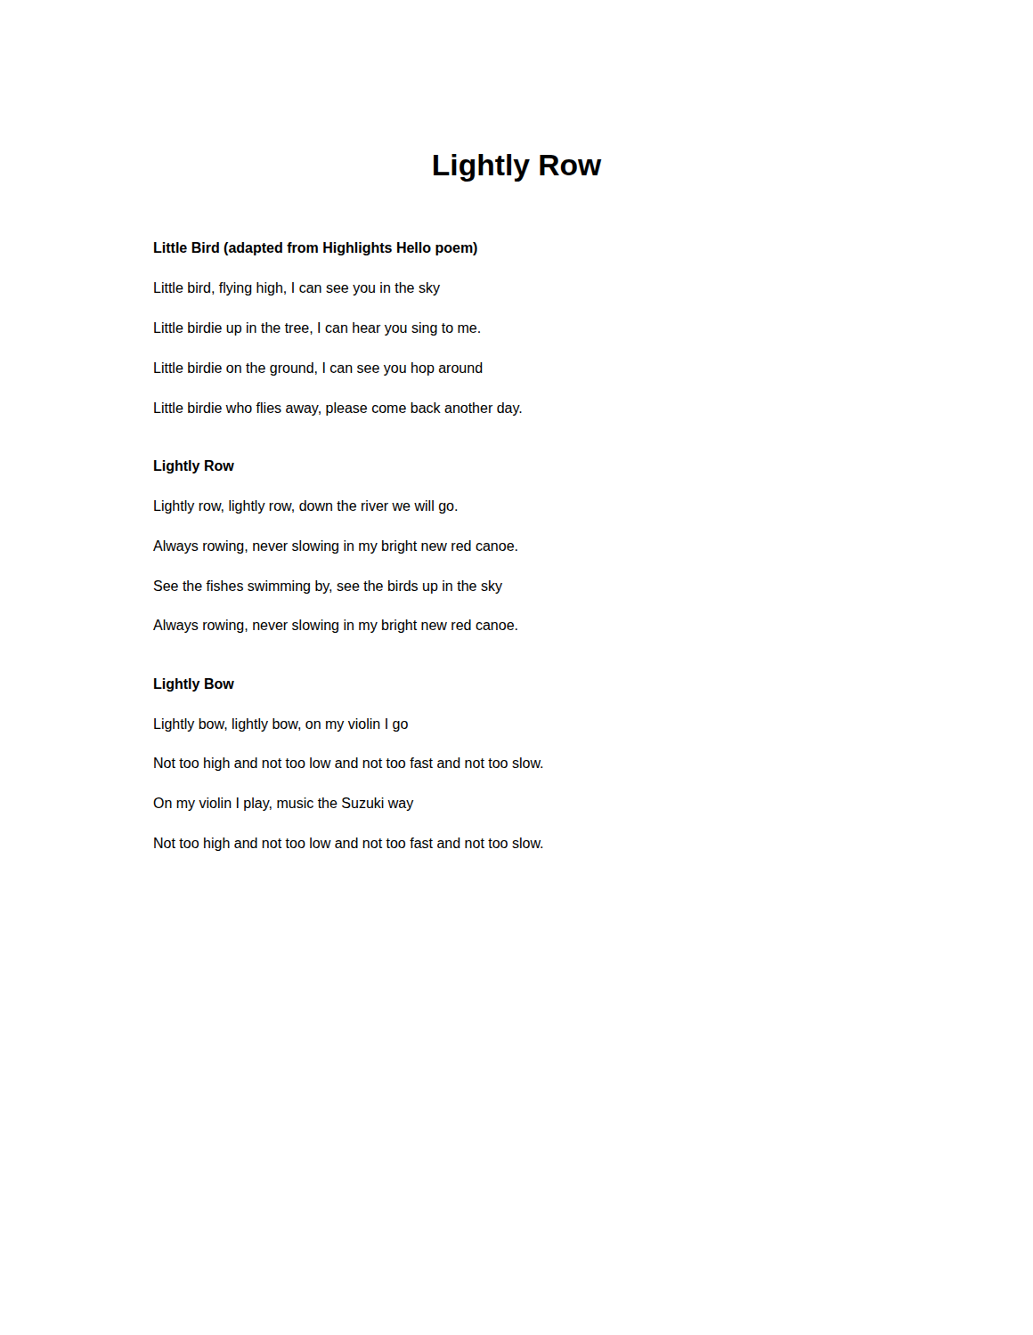Lightly Row
Little Bird (adapted from Highlights Hello poem)
Little bird, flying high, I can see you in the sky
Little birdie up in the tree, I can hear you sing to me.
Little birdie on the ground, I can see you hop around
Little birdie who flies away, please come back another day.
Lightly Row
Lightly row, lightly row, down the river we will go.
Always rowing, never slowing in my bright new red canoe.
See the fishes swimming by, see the birds up in the sky
Always rowing, never slowing in my bright new red canoe.
Lightly Bow
Lightly bow, lightly bow, on my violin I go
Not too high and not too low and not too fast and not too slow.
On my violin I play, music the Suzuki way
Not too high and not too low and not too fast and not too slow.